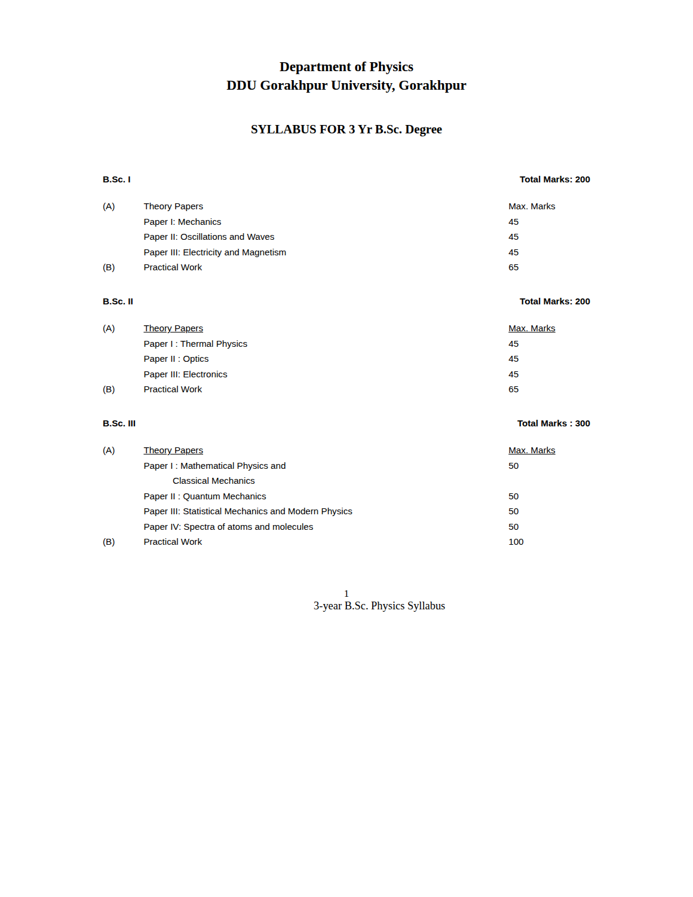Department of Physics
DDU Gorakhpur University, Gorakhpur
SYLLABUS FOR 3 Yr B.Sc. Degree
B.Sc. I Total Marks: 200
| (A) | Theory Papers | Max. Marks |
| | Paper I: Mechanics | 45 |
| | Paper II: Oscillations and Waves | 45 |
| | Paper III: Electricity and Magnetism | 45 |
| (B) | Practical Work | 65 |
B.Sc. II Total Marks: 200
| (A) | Theory Papers | Max. Marks |
| | Paper I : Thermal Physics | 45 |
| | Paper II : Optics | 45 |
| | Paper III: Electronics | 45 |
| (B) | Practical Work | 65 |
B.Sc. III Total Marks : 300
| (A) | Theory Papers | Max. Marks |
| | Paper I : Mathematical Physics and | 50 |
| | Classical Mechanics | |
| | Paper II : Quantum Mechanics | 50 |
| | Paper III: Statistical Mechanics and Modern Physics | 50 |
| | Paper IV: Spectra of atoms and molecules | 50 |
| (B) | Practical Work | 100 |
1
3-year B.Sc. Physics Syllabus